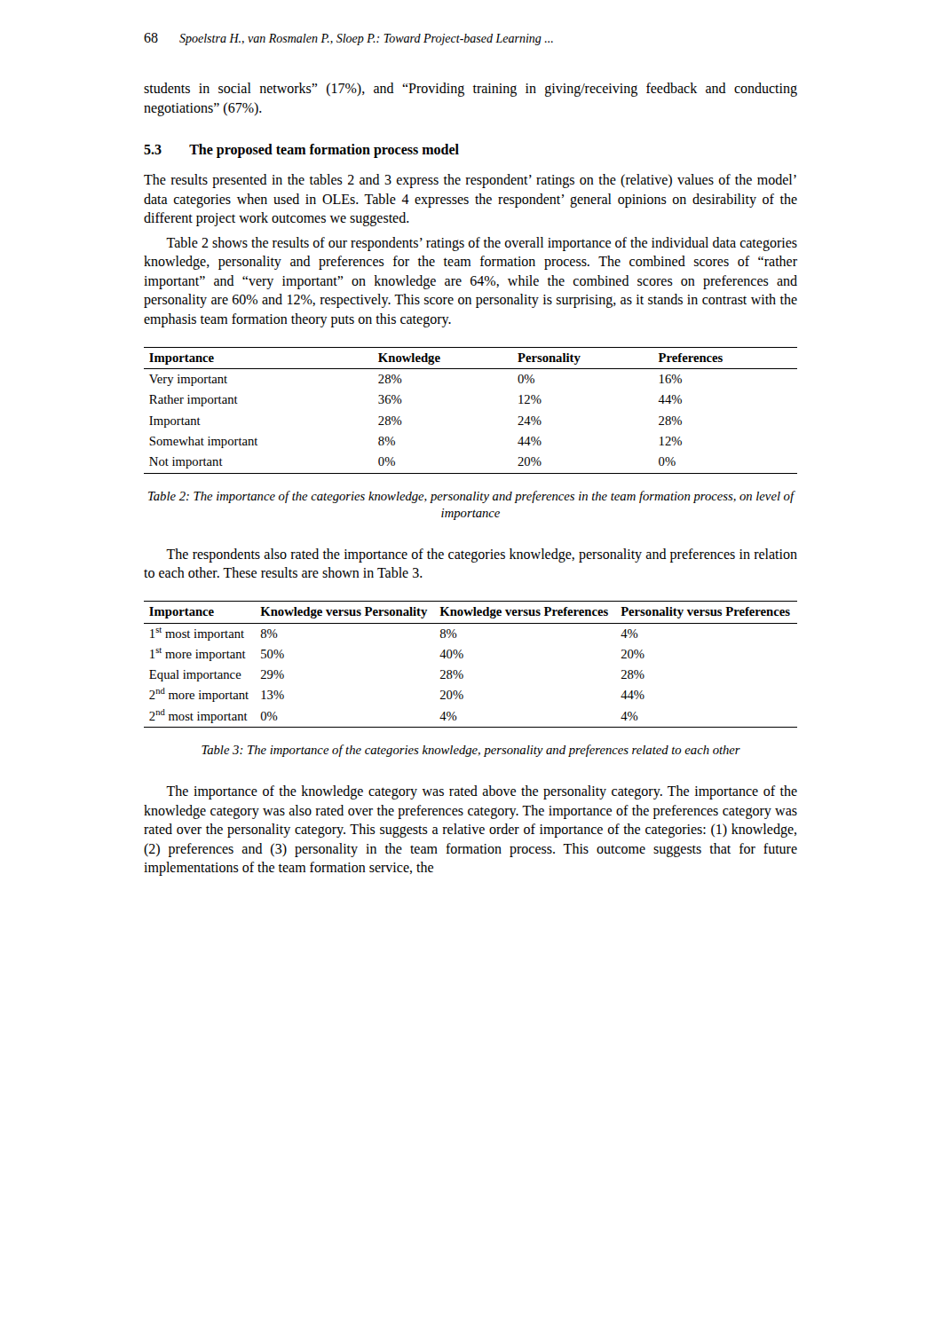68 Spoelstra H., van Rosmalen P., Sloep P.: Toward Project-based Learning ...
students in social networks” (17%), and “Providing training in giving/receiving feedback and conducting negotiations” (67%).
5.3 The proposed team formation process model
The results presented in the tables 2 and 3 express the respondent’ ratings on the (relative) values of the model’ data categories when used in OLEs. Table 4 expresses the respondent’ general opinions on desirability of the different project work outcomes we suggested.
Table 2 shows the results of our respondents’ ratings of the overall importance of the individual data categories knowledge, personality and preferences for the team formation process. The combined scores of “rather important” and “very important” on knowledge are 64%, while the combined scores on preferences and personality are 60% and 12%, respectively. This score on personality is surprising, as it stands in contrast with the emphasis team formation theory puts on this category.
Table 2: The importance of the categories knowledge, personality and preferences in the team formation process, on level of importance
| Importance | Knowledge | Personality | Preferences |
| --- | --- | --- | --- |
| Very important | 28% | 0% | 16% |
| Rather important | 36% | 12% | 44% |
| Important | 28% | 24% | 28% |
| Somewhat important | 8% | 44% | 12% |
| Not important | 0% | 20% | 0% |
The respondents also rated the importance of the categories knowledge, personality and preferences in relation to each other. These results are shown in Table 3.
Table 3: The importance of the categories knowledge, personality and preferences related to each other
| Importance | Knowledge versus Personality | Knowledge versus Preferences | Personality versus Preferences |
| --- | --- | --- | --- |
| 1 st most important | 8% | 8% | 4% |
| 1 st more important | 50% | 40% | 20% |
| Equal importance | 29% | 28% | 28% |
| 2 nd more important | 13% | 20% | 44% |
| 2 nd most important | 0% | 4% | 4% |
The importance of the knowledge category was rated above the personality category. The importance of the knowledge category was also rated over the preferences category. The importance of the preferences category was rated over the personality category. This suggests a relative order of importance of the categories: (1) knowledge, (2) preferences and (3) personality in the team formation process. This outcome suggests that for future implementations of the team formation service, the